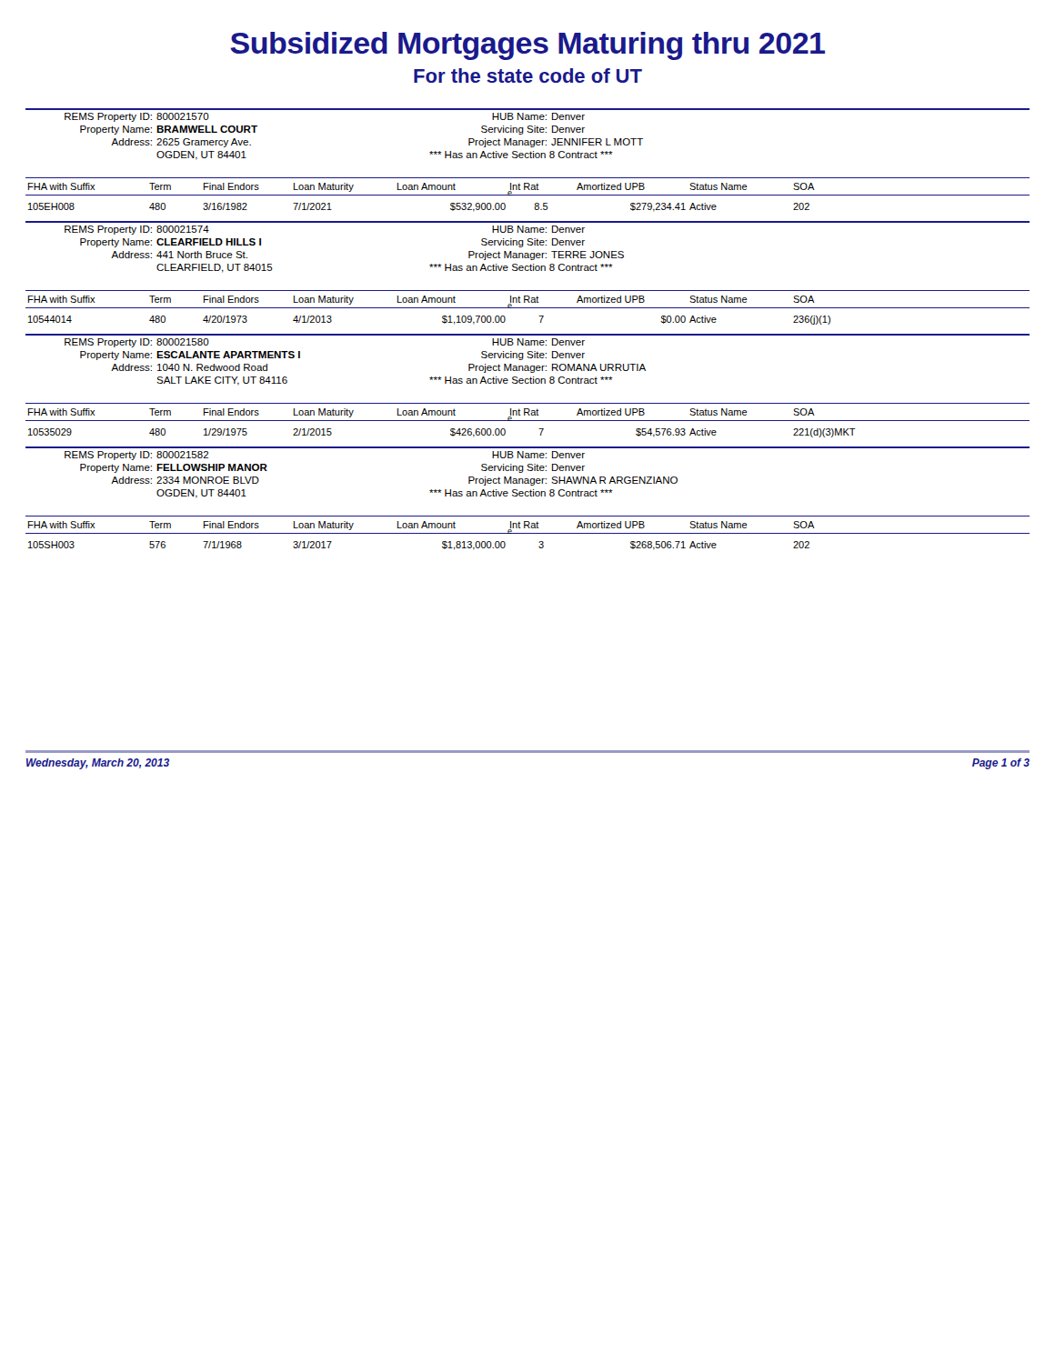Subsidized Mortgages Maturing thru 2021
For the state code of UT
| REMS Property ID: | 800021570 | HUB Name: | Denver |
| Property Name: | BRAMWELL COURT | Servicing Site: | Denver |
| Address: | 2625 Gramercy Ave. | Project Manager: | JENNIFER L MOTT |
| | OGDEN, UT 84401 | *** Has an Active Section 8 Contract *** |
| FHA with Suffix | Term | Final Endors | Loan Maturity | Loan Amount | Int Rat e | Amortized UPB | Status Name | SOA |
| --- | --- | --- | --- | --- | --- | --- | --- | --- |
| 105EH008 | 480 | 3/16/1982 | 7/1/2021 | $532,900.00 | 8.5 | $279,234.41 | Active | 202 |
| REMS Property ID: | 800021574 | HUB Name: | Denver |
| Property Name: | CLEARFIELD HILLS I | Servicing Site: | Denver |
| Address: | 441 North Bruce St. | Project Manager: | TERRE JONES |
| | CLEARFIELD, UT 84015 | *** Has an Active Section 8 Contract *** |
| FHA with Suffix | Term | Final Endors | Loan Maturity | Loan Amount | Int Rat e | Amortized UPB | Status Name | SOA |
| --- | --- | --- | --- | --- | --- | --- | --- | --- |
| 10544014 | 480 | 4/20/1973 | 4/1/2013 | $1,109,700.00 | 7 | $0.00 | Active | 236(j)(1) |
| REMS Property ID: | 800021580 | HUB Name: | Denver |
| Property Name: | ESCALANTE APARTMENTS I | Servicing Site: | Denver |
| Address: | 1040 N. Redwood Road | Project Manager: | ROMANA URRUTIA |
| | SALT LAKE CITY, UT 84116 | *** Has an Active Section 8 Contract *** |
| FHA with Suffix | Term | Final Endors | Loan Maturity | Loan Amount | Int Rat e | Amortized UPB | Status Name | SOA |
| --- | --- | --- | --- | --- | --- | --- | --- | --- |
| 10535029 | 480 | 1/29/1975 | 2/1/2015 | $426,600.00 | 7 | $54,576.93 | Active | 221(d)(3)MKT |
| REMS Property ID: | 800021582 | HUB Name: | Denver |
| Property Name: | FELLOWSHIP MANOR | Servicing Site: | Denver |
| Address: | 2334 MONROE BLVD | Project Manager: | SHAWNA R ARGENZIANO |
| | OGDEN, UT 84401 | *** Has an Active Section 8 Contract *** |
| FHA with Suffix | Term | Final Endors | Loan Maturity | Loan Amount | Int Rat e | Amortized UPB | Status Name | SOA |
| --- | --- | --- | --- | --- | --- | --- | --- | --- |
| 105SH003 | 576 | 7/1/1968 | 3/1/2017 | $1,813,000.00 | 3 | $268,506.71 | Active | 202 |
Wednesday, March 20, 2013 Page 1 of 3